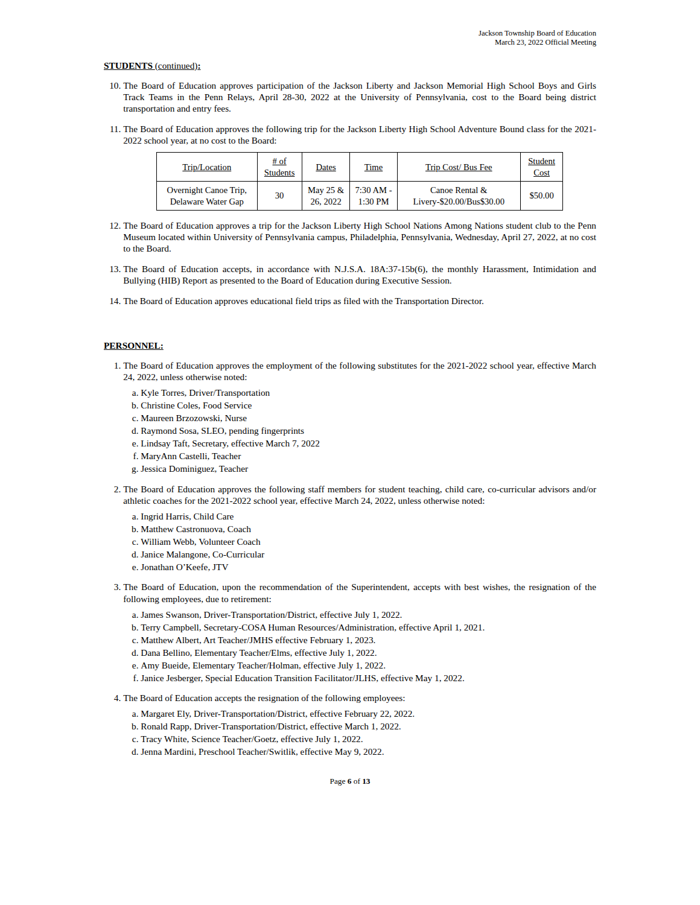Jackson Township Board of Education
March 23, 2022 Official Meeting
STUDENTS (continued):
The Board of Education approves participation of the Jackson Liberty and Jackson Memorial High School Boys and Girls Track Teams in the Penn Relays, April 28-30, 2022 at the University of Pennsylvania, cost to the Board being district transportation and entry fees.
The Board of Education approves the following trip for the Jackson Liberty High School Adventure Bound class for the 2021-2022 school year, at no cost to the Board:
| Trip/Location | # of Students | Dates | Time | Trip Cost/ Bus Fee | Student Cost |
| --- | --- | --- | --- | --- | --- |
| Overnight Canoe Trip, Delaware Water Gap | 30 | May 25 & 26, 2022 | 7:30 AM - 1:30 PM | Canoe Rental & Livery-$20.00/Bus$30.00 | $50.00 |
The Board of Education approves a trip for the Jackson Liberty High School Nations Among Nations student club to the Penn Museum located within University of Pennsylvania campus, Philadelphia, Pennsylvania, Wednesday, April 27, 2022, at no cost to the Board.
The Board of Education accepts, in accordance with N.J.S.A. 18A:37-15b(6), the monthly Harassment, Intimidation and Bullying (HIB) Report as presented to the Board of Education during Executive Session.
The Board of Education approves educational field trips as filed with the Transportation Director.
PERSONNEL:
The Board of Education approves the employment of the following substitutes for the 2021-2022 school year, effective March 24, 2022, unless otherwise noted:
Kyle Torres, Driver/Transportation
Christine Coles, Food Service
Maureen Brzozowski, Nurse
Raymond Sosa, SLEO, pending fingerprints
Lindsay Taft, Secretary, effective March 7, 2022
MaryAnn Castelli, Teacher
Jessica Dominiguez, Teacher
The Board of Education approves the following staff members for student teaching, child care, co-curricular advisors and/or athletic coaches for the 2021-2022 school year, effective March 24, 2022, unless otherwise noted:
Ingrid Harris, Child Care
Matthew Castronuova, Coach
William Webb, Volunteer Coach
Janice Malangone, Co-Curricular
Jonathan O’Keefe, JTV
The Board of Education, upon the recommendation of the Superintendent, accepts with best wishes, the resignation of the following employees, due to retirement:
James Swanson, Driver-Transportation/District, effective July 1, 2022.
Terry Campbell, Secretary-COSA Human Resources/Administration, effective April 1, 2021.
Matthew Albert, Art Teacher/JMHS effective February 1, 2023.
Dana Bellino, Elementary Teacher/Elms, effective July 1, 2022.
Amy Bueide, Elementary Teacher/Holman, effective July 1, 2022.
Janice Jesberger, Special Education Transition Facilitator/JLHS, effective May 1, 2022.
The Board of Education accepts the resignation of the following employees:
Margaret Ely, Driver-Transportation/District, effective February 22, 2022.
Ronald Rapp, Driver-Transportation/District, effective March 1, 2022.
Tracy White, Science Teacher/Goetz, effective July 1, 2022.
Jenna Mardini, Preschool Teacher/Switlik, effective May 9, 2022.
Page 6 of 13